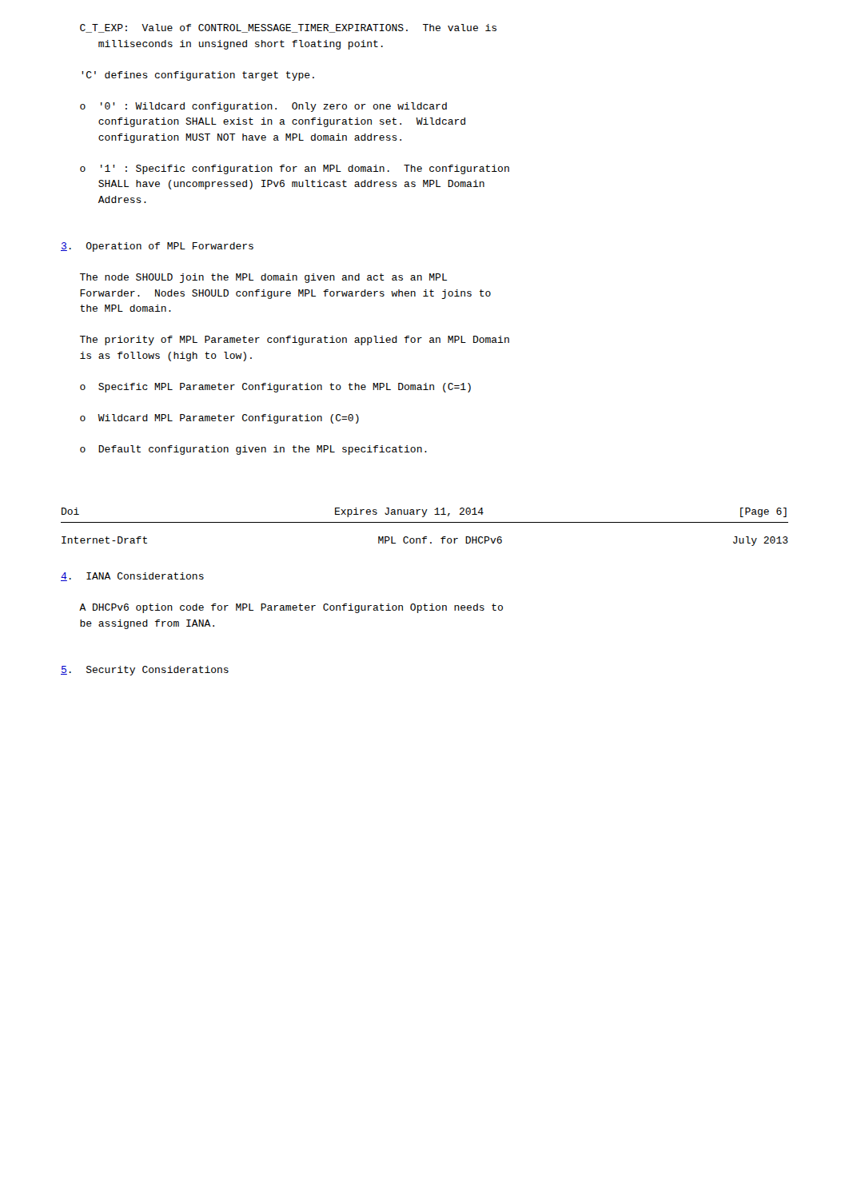C_T_EXP:  Value of CONTROL_MESSAGE_TIMER_EXPIRATIONS.  The value is
      milliseconds in unsigned short floating point.

   'C' defines configuration target type.

   o  '0' : Wildcard configuration.  Only zero or one wildcard
      configuration SHALL exist in a configuration set.  Wildcard
      configuration MUST NOT have a MPL domain address.

   o  '1' : Specific configuration for an MPL domain.  The configuration
      SHALL have (uncompressed) IPv6 multicast address as MPL Domain
      Address.


3.  Operation of MPL Forwarders

   The node SHOULD join the MPL domain given and act as an MPL
   Forwarder.  Nodes SHOULD configure MPL forwarders when it joins to
   the MPL domain.

   The priority of MPL Parameter configuration applied for an MPL Domain
   is as follows (high to low).

   o  Specific MPL Parameter Configuration to the MPL Domain (C=1)

   o  Wildcard MPL Parameter Configuration (C=0)

   o  Default configuration given in the MPL specification.
Doi Expires January 11, 2014 [Page 6]
Internet-Draft MPL Conf. for DHCPv6 July 2013
4.  IANA Considerations

   A DHCPv6 option code for MPL Parameter Configuration Option needs to
   be assigned from IANA.


5.  Security Considerations